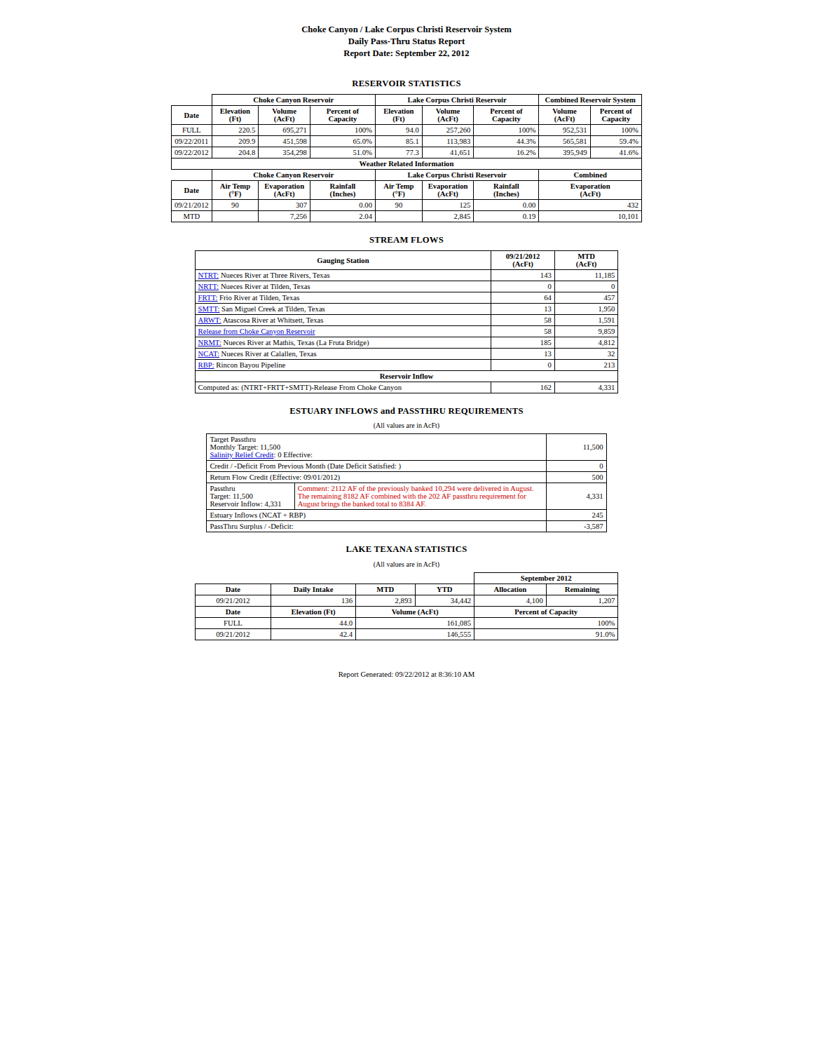Choke Canyon / Lake Corpus Christi Reservoir System
Daily Pass-Thru Status Report
Report Date: September 22, 2012
RESERVOIR STATISTICS
| | Choke Canyon Reservoir | Lake Corpus Christi Reservoir | Combined Reservoir System |
| Date | Elevation (Ft) | Volume (AcFt) | Percent of Capacity | Elevation (Ft) | Volume (AcFt) | Percent of Capacity | Volume (AcFt) | Percent of Capacity |
| FULL | 220.5 | 695,271 | 100% | 94.0 | 257,260 | 100% | 952,531 | 100% |
| 09/22/2011 | 209.9 | 451,598 | 65.0% | 85.1 | 113,983 | 44.3% | 565,581 | 59.4% |
| 09/22/2012 | 204.8 | 354,298 | 51.0% | 77.3 | 41,651 | 16.2% | 395,949 | 41.6% |
| Weather Related Information |
| | Choke Canyon Reservoir | Lake Corpus Christi Reservoir | Combined |
| Date | Air Temp (°F) | Evaporation (AcFt) | Rainfall (Inches) | Air Temp (°F) | Evaporation (AcFt) | Rainfall (Inches) | Evaporation (AcFt) |
| 09/21/2012 | 90 | 307 | 0.00 | 90 | 125 | 0.00 | 432 |
| MTD | | 7,256 | 2.04 | | 2,845 | 0.19 | 10,101 |
STREAM FLOWS
| Gauging Station | 09/21/2012 (AcFt) | MTD (AcFt) |
| --- | --- | --- |
| NTRT: Nueces River at Three Rivers, Texas | 143 | 11,185 |
| NRTT: Nueces River at Tilden, Texas | 0 | 0 |
| FRTT: Frio River at Tilden, Texas | 64 | 457 |
| SMTT: San Miguel Creek at Tilden, Texas | 13 | 1,950 |
| ARWT: Atascosa River at Whitsett, Texas | 58 | 1,591 |
| Release from Choke Canyon Reservoir | 58 | 9,859 |
| NRMT: Nueces River at Mathis, Texas (La Fruta Bridge) | 185 | 4,812 |
| NCAT: Nueces River at Calallen, Texas | 13 | 32 |
| RBP: Rincon Bayou Pipeline | 0 | 213 |
| Reservoir Inflow |
| Computed as: (NTRT+FRTT+SMTT)-Release From Choke Canyon | 162 | 4,331 |
ESTUARY INFLOWS and PASSTHRU REQUIREMENTS
(All values are in AcFt)
| Target Passthru Monthly Target: 11,500 Salinity Relief Credit : 0 Effective: | 11,500 |
| Credit / -Deficit From Previous Month (Date Deficit Satisfied: ) | 0 |
| Return Flow Credit (Effective: 09/01/2012) | 500 |
| Passthru Target: 11,500 Reservoir Inflow: 4,331 | Comment: 2112 AF of the previously banked 10,294 were delivered in August. The remaining 8182 AF combined with the 202 AF passthru requirement for August brings the banked total to 8384 AF. | 4,331 |
| Estuary Inflows (NCAT + RBP) | 245 |
| PassThru Surplus / -Deficit: | -3,587 |
LAKE TEXANA STATISTICS
(All values are in AcFt)
| | | | | September 2012 |
| Date | Daily Intake | MTD | YTD | Allocation | Remaining |
| 09/21/2012 | 136 | 2,893 | 34,442 | 4,100 | 1,207 |
| Date | Elevation (Ft) | Volume (AcFt) | Percent of Capacity |
| FULL | 44.0 | 161,085 | 100% |
| 09/21/2012 | 42.4 | 146,555 | 91.0% |
Report Generated: 09/22/2012 at 8:36:10 AM